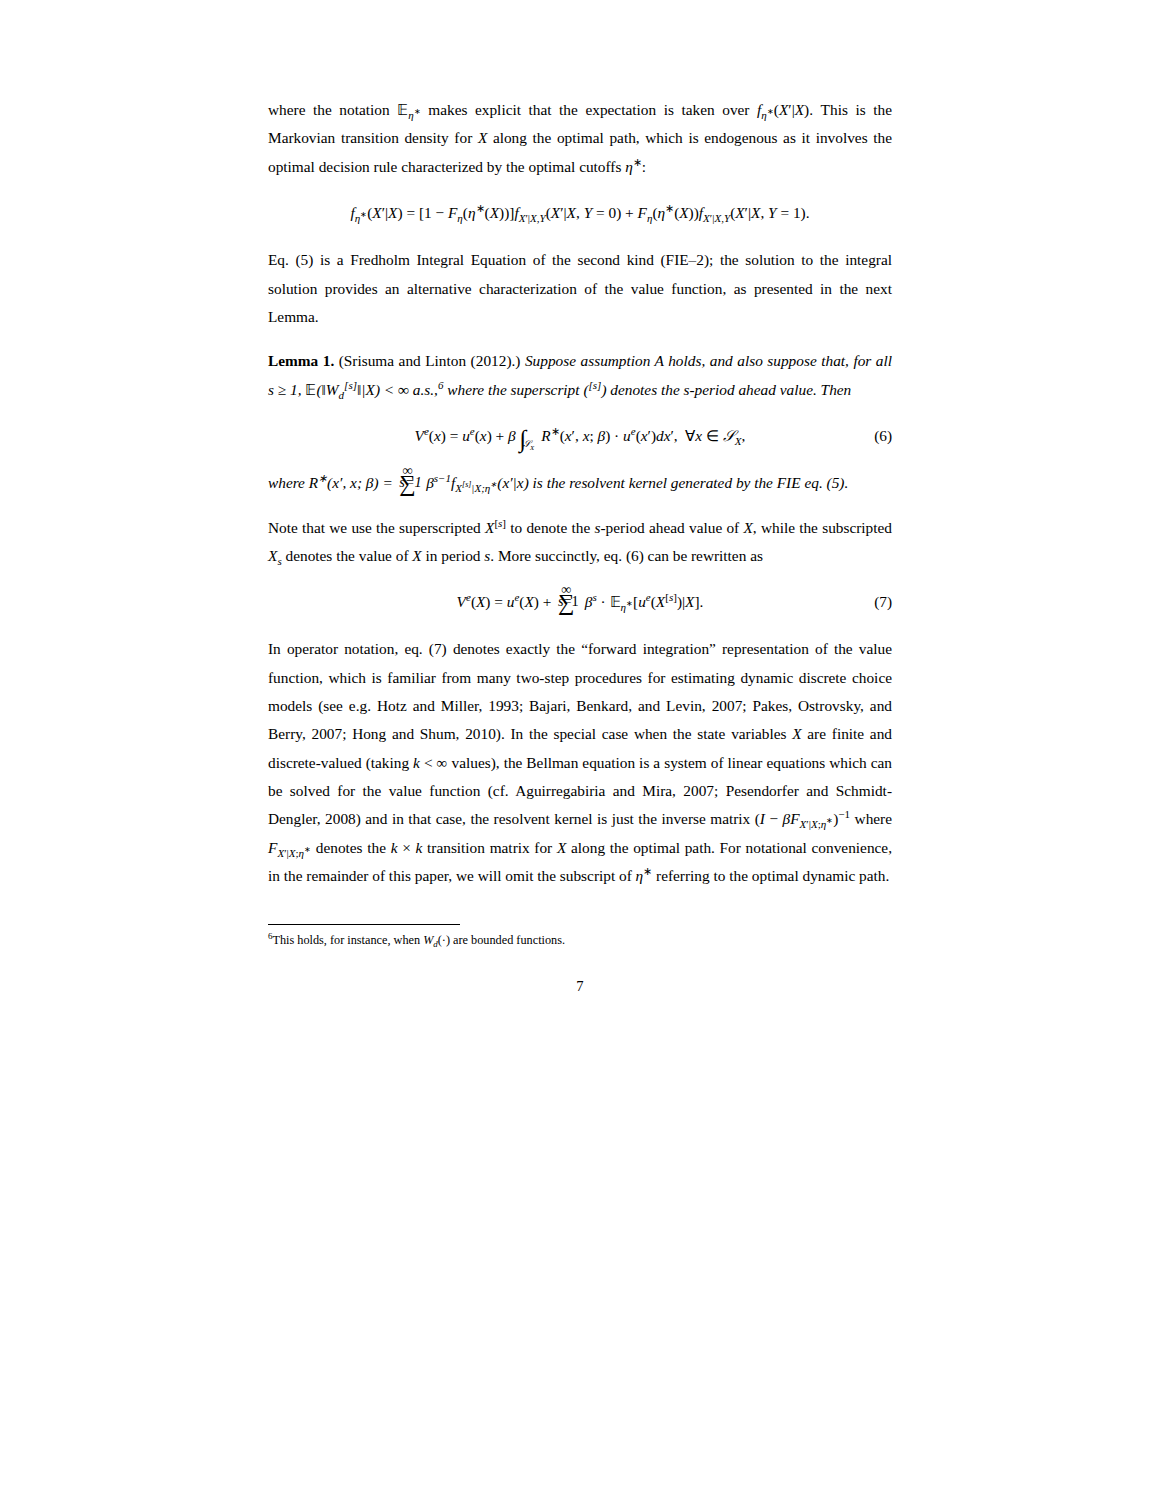where the notation 𝔼η∗ makes explicit that the expectation is taken over fη∗(X′|X). This is the Markovian transition density for X along the optimal path, which is endogenous as it involves the optimal decision rule characterized by the optimal cutoffs η∗:
fη∗(X′|X) = [1 − Fη(η∗(X))]fX′|X,Y(X′|X, Y = 0) + Fη(η∗(X))fX′|X,Y(X′|X, Y = 1).
Eq. (5) is a Fredholm Integral Equation of the second kind (FIE–2); the solution to the integral solution provides an alternative characterization of the value function, as presented in the next Lemma.
Lemma 1. (Srisuma and Linton (2012).) Suppose assumption A holds, and also suppose that, for all s ≥ 1, 𝔼(‖Wd[s]‖|X) < ∞ a.s.,6 where the superscript ([s]) denotes the s-period ahead value. Then
Ve(x) = ue(x) + β ∫𝒮X R∗(x′, x; β) · ue(x′)dx′, ∀x ∈ 𝒮X, (6)
where R∗(x′, x; β) = ∑∞s=1 βs−1fX[s]|X;η∗(x′|x) is the resolvent kernel generated by the FIE eq. (5).
Note that we use the superscripted X[s] to denote the s-period ahead value of X, while the subscripted Xs denotes the value of X in period s. More succinctly, eq. (6) can be rewritten as
Ve(X) = ue(X) + ∑∞s=1 βs · 𝔼η∗[ue(X[s])|X]. (7)
In operator notation, eq. (7) denotes exactly the “forward integration” representation of the value function, which is familiar from many two-step procedures for estimating dynamic discrete choice models (see e.g. Hotz and Miller, 1993; Bajari, Benkard, and Levin, 2007; Pakes, Ostrovsky, and Berry, 2007; Hong and Shum, 2010). In the special case when the state variables X are finite and discrete-valued (taking k < ∞ values), the Bellman equation is a system of linear equations which can be solved for the value function (cf. Aguirregabiria and Mira, 2007; Pesendorfer and Schmidt-Dengler, 2008) and in that case, the resolvent kernel is just the inverse matrix (I − βFX′|X;η∗)−1 where FX′|X;η∗ denotes the k × k transition matrix for X along the optimal path. For notational convenience, in the remainder of this paper, we will omit the subscript of η∗ referring to the optimal dynamic path.
6This holds, for instance, when Wd(·) are bounded functions.
7